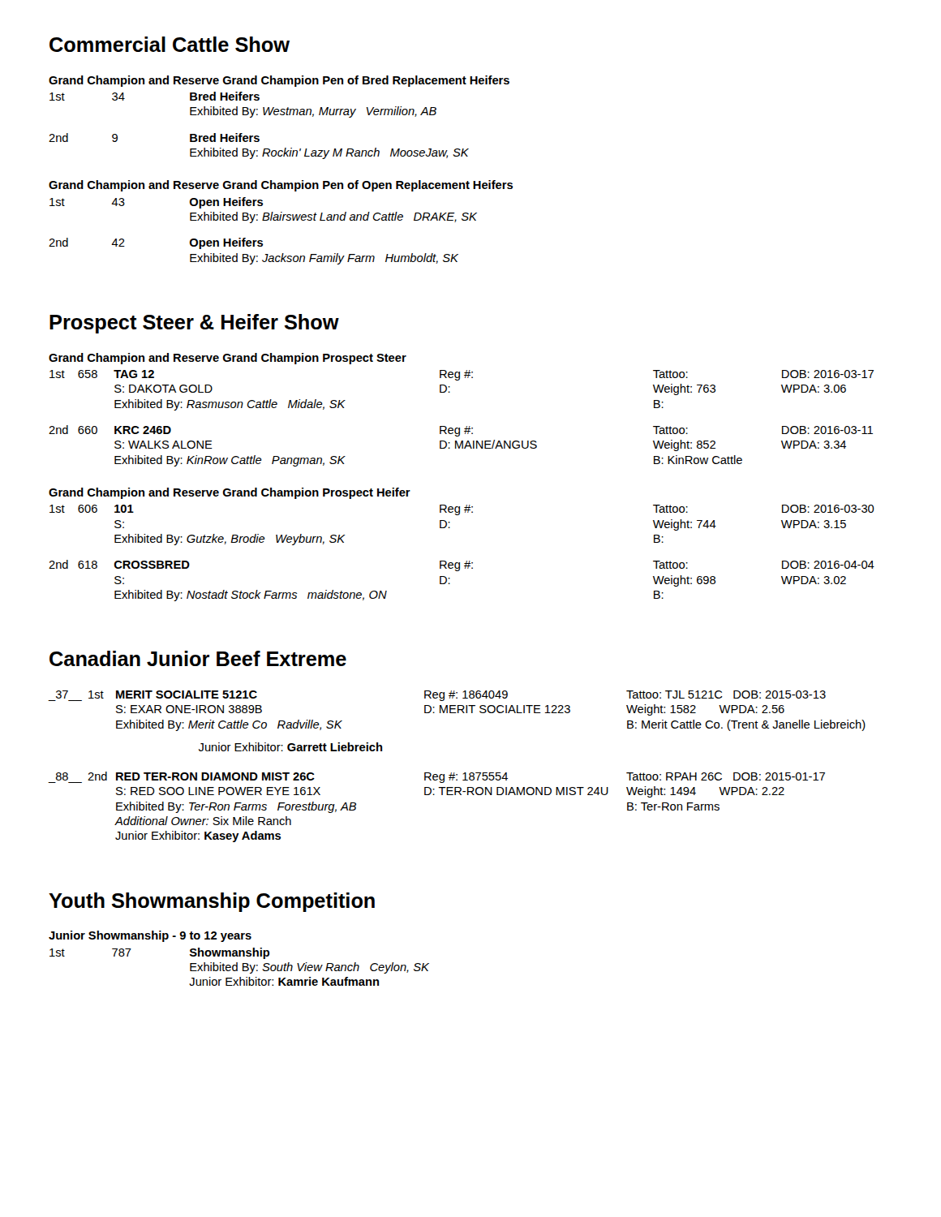Commercial Cattle Show
Grand Champion and Reserve Grand Champion Pen of Bred Replacement Heifers
| 1st | 34 | Bred Heifers Exhibited By: Westman, Murray Vermilion, AB |
| 2nd | 9 | Bred Heifers Exhibited By: Rockin' Lazy M Ranch MooseJaw, SK |
Grand Champion and Reserve Grand Champion Pen of Open Replacement Heifers
| 1st | 43 | Open Heifers Exhibited By: Blairswest Land and Cattle DRAKE, SK |
| 2nd | 42 | Open Heifers Exhibited By: Jackson Family Farm Humboldt, SK |
Prospect Steer & Heifer Show
Grand Champion and Reserve Grand Champion Prospect Steer
| 1st | 658 | TAG 12 S: DAKOTA GOLD Exhibited By: Rasmuson Cattle Midale, SK | Reg #: D: | Tattoo: Weight: 763 B: | DOB: 2016-03-17 WPDA: 3.06 |
| 2nd | 660 | KRC 246D S: WALKS ALONE Exhibited By: KinRow Cattle Pangman, SK | Reg #: D: MAINE/ANGUS | Tattoo: Weight: 852 B: KinRow Cattle | DOB: 2016-03-11 WPDA: 3.34 |
Grand Champion and Reserve Grand Champion Prospect Heifer
| 1st | 606 | 101 S: Exhibited By: Gutzke, Brodie Weyburn, SK | Reg #: D: | Tattoo: Weight: 744 B: | DOB: 2016-03-30 WPDA: 3.15 |
| 2nd | 618 | CROSSBRED S: Exhibited By: Nostadt Stock Farms maidstone, ON | Reg #: D: | Tattoo: Weight: 698 B: | DOB: 2016-04-04 WPDA: 3.02 |
Canadian Junior Beef Extreme
| _37__ | 1st | MERIT SOCIALITE 5121C S: EXAR ONE-IRON 3889B Exhibited By: Merit Cattle Co Radville, SK | Reg #: 1864049 D: MERIT SOCIALITE 1223 | Tattoo: TJL 5121C DOB: 2015-03-13 Weight: 1582 WPDA: 2.56 B: Merit Cattle Co. (Trent & Janelle Liebreich) |
| | | Junior Exhibitor: Garrett Liebreich |
| _88__ | 2nd | RED TER-RON DIAMOND MIST 26C S: RED SOO LINE POWER EYE 161X Exhibited By: Ter-Ron Farms Forestburg, AB Additional Owner: Six Mile Ranch Junior Exhibitor: Kasey Adams | Reg #: 1875554 D: TER-RON DIAMOND MIST 24U | Tattoo: RPAH 26C DOB: 2015-01-17 Weight: 1494 WPDA: 2.22 B: Ter-Ron Farms |
Youth Showmanship Competition
Junior Showmanship - 9 to 12 years
| 1st | 787 | Showmanship Exhibited By: South View Ranch Ceylon, SK Junior Exhibitor: Kamrie Kaufmann |